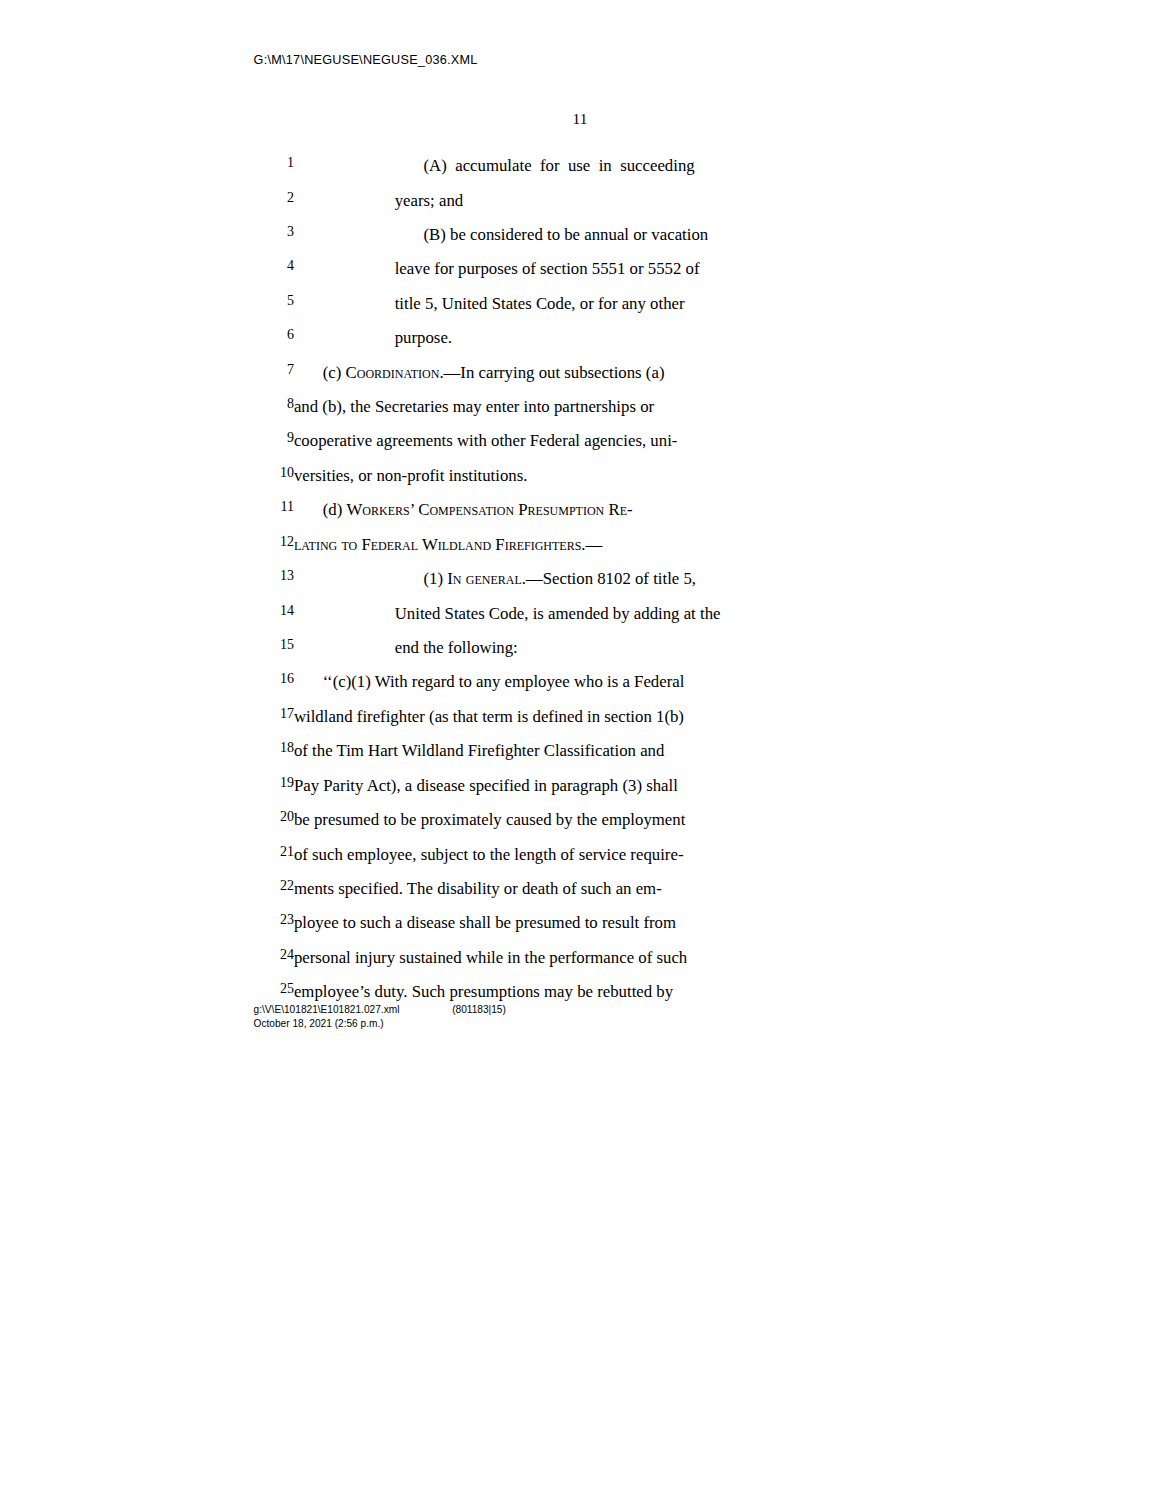G:\M\17\NEGUSE\NEGUSE_036.XML
11
| 1 | (A) accumulate for use in succeeding |
| 2 | years; and |
| 3 | (B) be considered to be annual or vacation |
| 4 | leave for purposes of section 5551 or 5552 of |
| 5 | title 5, United States Code, or for any other |
| 6 | purpose. |
| 7 | (c) Coordination. —In carrying out subsections (a) |
| 8 | and (b), the Secretaries may enter into partnerships or |
| 9 | cooperative agreements with other Federal agencies, uni- |
| 10 | versities, or non-profit institutions. |
| 11 | (d) Workers’ Compensation Presumption Re- |
| 12 | lating to Federal Wildland Firefighters. — |
| 13 | (1) In general. —Section 8102 of title 5, |
| 14 | United States Code, is amended by adding at the |
| 15 | end the following: |
| 16 | ‘‘(c)(1) With regard to any employee who is a Federal |
| 17 | wildland firefighter (as that term is defined in section 1(b) |
| 18 | of the Tim Hart Wildland Firefighter Classification and |
| 19 | Pay Parity Act), a disease specified in paragraph (3) shall |
| 20 | be presumed to be proximately caused by the employment |
| 21 | of such employee, subject to the length of service require- |
| 22 | ments specified. The disability or death of such an em- |
| 23 | ployee to such a disease shall be presumed to result from |
| 24 | personal injury sustained while in the performance of such |
| 25 | employee’s duty. Such presumptions may be rebutted by |
g:\V\E\101821\E101821.027.xml(801183|15)
October 18, 2021 (2:56 p.m.)